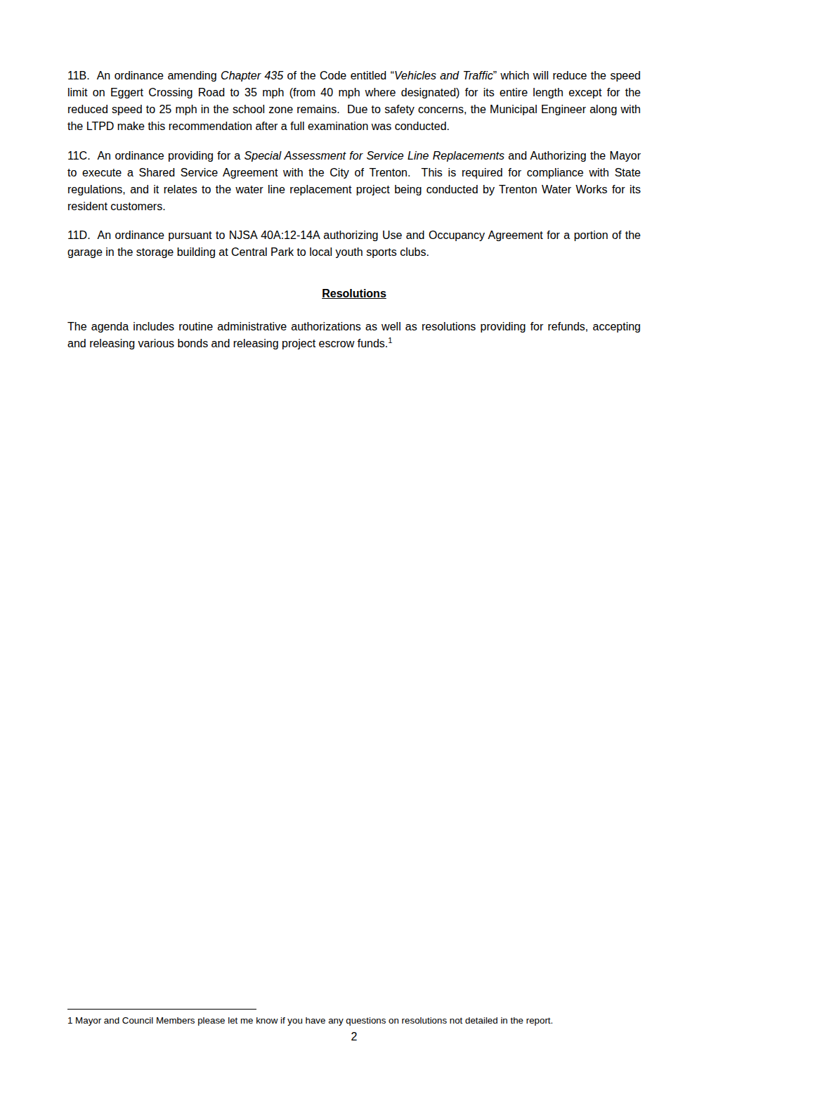11B. An ordinance amending Chapter 435 of the Code entitled “Vehicles and Traffic” which will reduce the speed limit on Eggert Crossing Road to 35 mph (from 40 mph where designated) for its entire length except for the reduced speed to 25 mph in the school zone remains. Due to safety concerns, the Municipal Engineer along with the LTPD make this recommendation after a full examination was conducted.
11C. An ordinance providing for a Special Assessment for Service Line Replacements and Authorizing the Mayor to execute a Shared Service Agreement with the City of Trenton. This is required for compliance with State regulations, and it relates to the water line replacement project being conducted by Trenton Water Works for its resident customers.
11D. An ordinance pursuant to NJSA 40A:12-14A authorizing Use and Occupancy Agreement for a portion of the garage in the storage building at Central Park to local youth sports clubs.
Resolutions
The agenda includes routine administrative authorizations as well as resolutions providing for refunds, accepting and releasing various bonds and releasing project escrow funds.1
1 Mayor and Council Members please let me know if you have any questions on resolutions not detailed in the report.
2